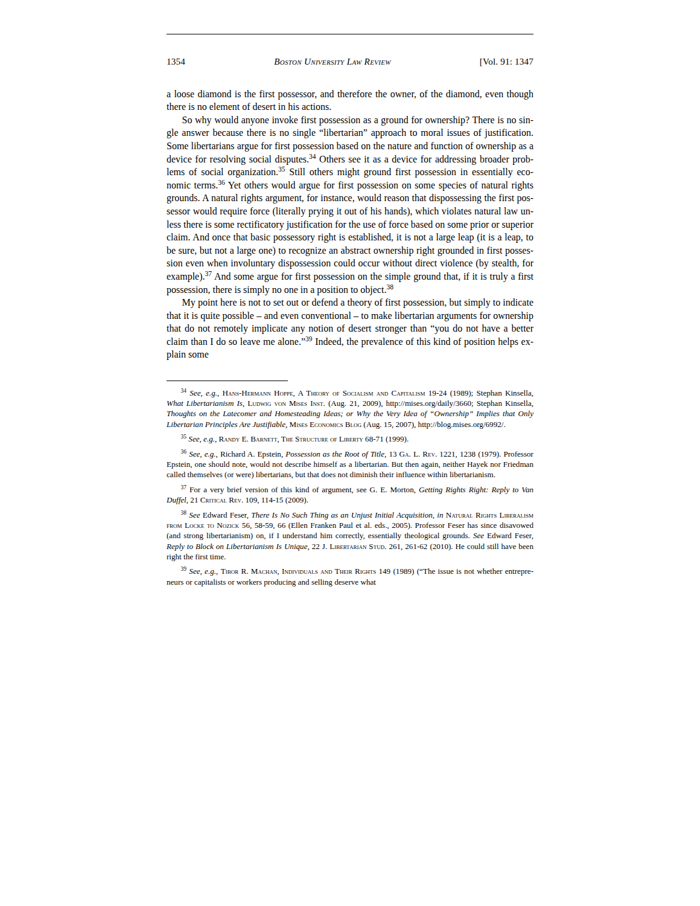1354 Boston University Law Review [Vol. 91: 1347
a loose diamond is the first possessor, and therefore the owner, of the diamond, even though there is no element of desert in his actions.
So why would anyone invoke first possession as a ground for ownership? There is no single answer because there is no single “libertarian” approach to moral issues of justification. Some libertarians argue for first possession based on the nature and function of ownership as a device for resolving social disputes.34 Others see it as a device for addressing broader problems of social organization.35 Still others might ground first possession in essentially economic terms.36 Yet others would argue for first possession on some species of natural rights grounds. A natural rights argument, for instance, would reason that dispossessing the first possessor would require force (literally prying it out of his hands), which violates natural law unless there is some rectificatory justification for the use of force based on some prior or superior claim. And once that basic possessory right is established, it is not a large leap (it is a leap, to be sure, but not a large one) to recognize an abstract ownership right grounded in first possession even when involuntary dispossession could occur without direct violence (by stealth, for example).37 And some argue for first possession on the simple ground that, if it is truly a first possession, there is simply no one in a position to object.38
My point here is not to set out or defend a theory of first possession, but simply to indicate that it is quite possible – and even conventional – to make libertarian arguments for ownership that do not remotely implicate any notion of desert stronger than “you do not have a better claim than I do so leave me alone.”39 Indeed, the prevalence of this kind of position helps explain some
34 See, e.g., Hans-Hermann Hoppe, A Theory of Socialism and Capitalism 19-24 (1989); Stephan Kinsella, What Libertarianism Is, Ludwig von Mises Inst. (Aug. 21, 2009), http://mises.org/daily/3660; Stephan Kinsella, Thoughts on the Latecomer and Homesteading Ideas; or Why the Very Idea of “Ownership” Implies that Only Libertarian Principles Are Justifiable, Mises Economics Blog (Aug. 15, 2007), http://blog.mises.org/6992/.
35 See, e.g., Randy E. Barnett, The Structure of Liberty 68-71 (1999).
36 See, e.g., Richard A. Epstein, Possession as the Root of Title, 13 Ga. L. Rev. 1221, 1238 (1979). Professor Epstein, one should note, would not describe himself as a libertarian. But then again, neither Hayek nor Friedman called themselves (or were) libertarians, but that does not diminish their influence within libertarianism.
37 For a very brief version of this kind of argument, see G. E. Morton, Getting Rights Right: Reply to Van Duffel, 21 Critical Rev. 109, 114-15 (2009).
38 See Edward Feser, There Is No Such Thing as an Unjust Initial Acquisition, in Natural Rights Liberalism from Locke to Nozick 56, 58-59, 66 (Ellen Franken Paul et al. eds., 2005). Professor Feser has since disavowed (and strong libertarianism) on, if I understand him correctly, essentially theological grounds. See Edward Feser, Reply to Block on Libertarianism Is Unique, 22 J. Libertarian Stud. 261, 261-62 (2010). He could still have been right the first time.
39 See, e.g., Tibor R. Machan, Individuals and Their Rights 149 (1989) (“The issue is not whether entrepreneurs or capitalists or workers producing and selling deserve what